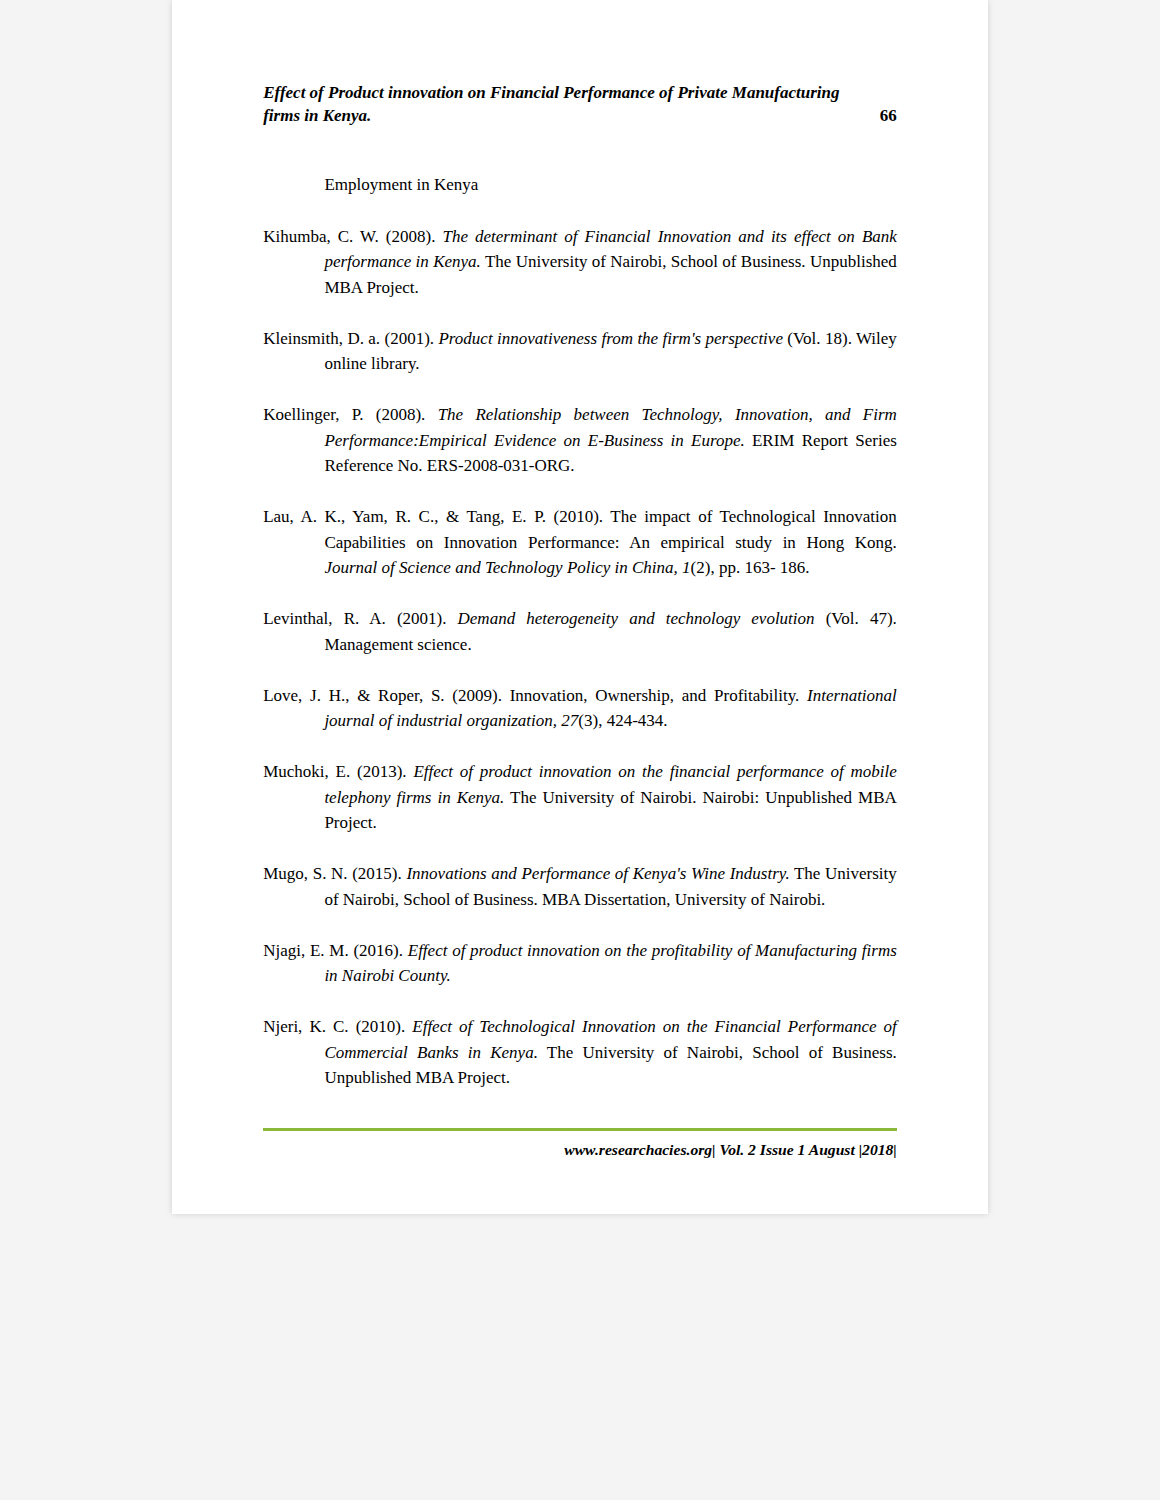Effect of Product innovation on Financial Performance of Private Manufacturing firms in Kenya.
66
Employment in Kenya
Kihumba, C. W. (2008). The determinant of Financial Innovation and its effect on Bank performance in Kenya. The University of Nairobi, School of Business. Unpublished MBA Project.
Kleinsmith, D. a. (2001). Product innovativeness from the firm's perspective (Vol. 18). Wiley online library.
Koellinger, P. (2008). The Relationship between Technology, Innovation, and Firm Performance:Empirical Evidence on E-Business in Europe. ERIM Report Series Reference No. ERS-2008-031-ORG.
Lau, A. K., Yam, R. C., & Tang, E. P. (2010). The impact of Technological Innovation Capabilities on Innovation Performance: An empirical study in Hong Kong. Journal of Science and Technology Policy in China, 1(2), pp. 163- 186.
Levinthal, R. A. (2001). Demand heterogeneity and technology evolution (Vol. 47). Management science.
Love, J. H., & Roper, S. (2009). Innovation, Ownership, and Profitability. International journal of industrial organization, 27(3), 424-434.
Muchoki, E. (2013). Effect of product innovation on the financial performance of mobile telephony firms in Kenya. The University of Nairobi. Nairobi: Unpublished MBA Project.
Mugo, S. N. (2015). Innovations and Performance of Kenya's Wine Industry. The University of Nairobi, School of Business. MBA Dissertation, University of Nairobi.
Njagi, E. M. (2016). Effect of product innovation on the profitability of Manufacturing firms in Nairobi County.
Njeri, K. C. (2010). Effect of Technological Innovation on the Financial Performance of Commercial Banks in Kenya. The University of Nairobi, School of Business. Unpublished MBA Project.
www.researchacies.org| Vol. 2 Issue 1 August |2018|